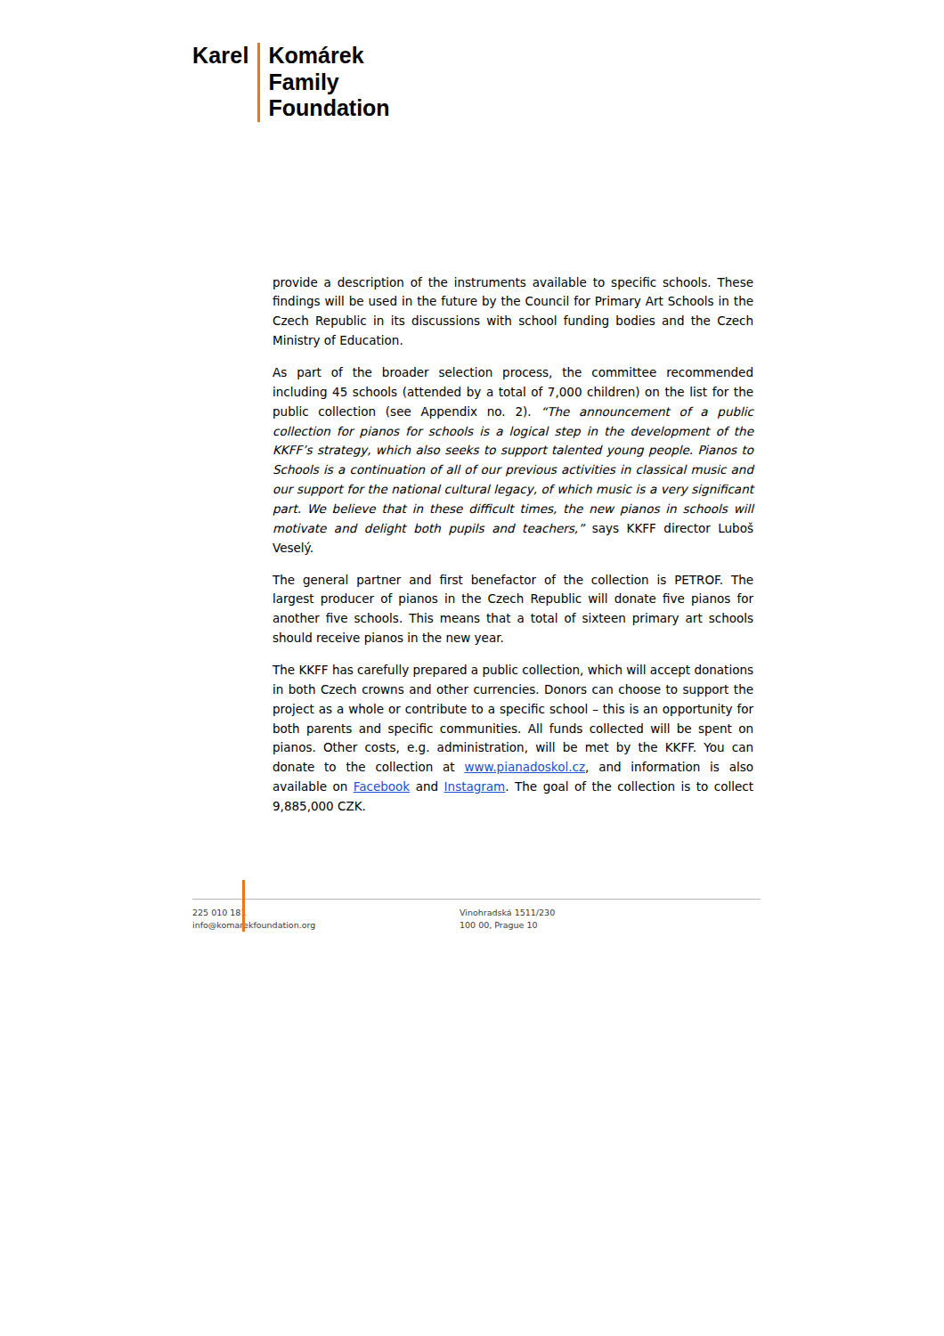Karel
Komárek
Family
Foundation
provide a description of the instruments available to specific schools. These findings will be used in the future by the Council for Primary Art Schools in the Czech Republic in its discussions with school funding bodies and the Czech Ministry of Education.
As part of the broader selection process, the committee recommended including 45 schools (attended by a total of 7,000 children) on the list for the public collection (see Appendix no. 2). “The announcement of a public collection for pianos for schools is a logical step in the development of the KKFF’s strategy, which also seeks to support talented young people. Pianos to Schools is a continuation of all of our previous activities in classical music and our support for the national cultural legacy, of which music is a very significant part. We believe that in these difficult times, the new pianos in schools will motivate and delight both pupils and teachers,” says KKFF director Luboš Veselý.
The general partner and first benefactor of the collection is PETROF. The largest producer of pianos in the Czech Republic will donate five pianos for another five schools. This means that a total of sixteen primary art schools should receive pianos in the new year.
The KKFF has carefully prepared a public collection, which will accept donations in both Czech crowns and other currencies. Donors can choose to support the project as a whole or contribute to a specific school – this is an opportunity for both parents and specific communities. All funds collected will be spent on pianos. Other costs, e.g. administration, will be met by the KKFF. You can donate to the collection at www.pianadoskol.cz, and information is also available on Facebook and Instagram. The goal of the collection is to collect 9,885,000 CZK.
225 010 181
info@komarekfoundation.org
Vinohradská 1511/230
100 00, Prague 10